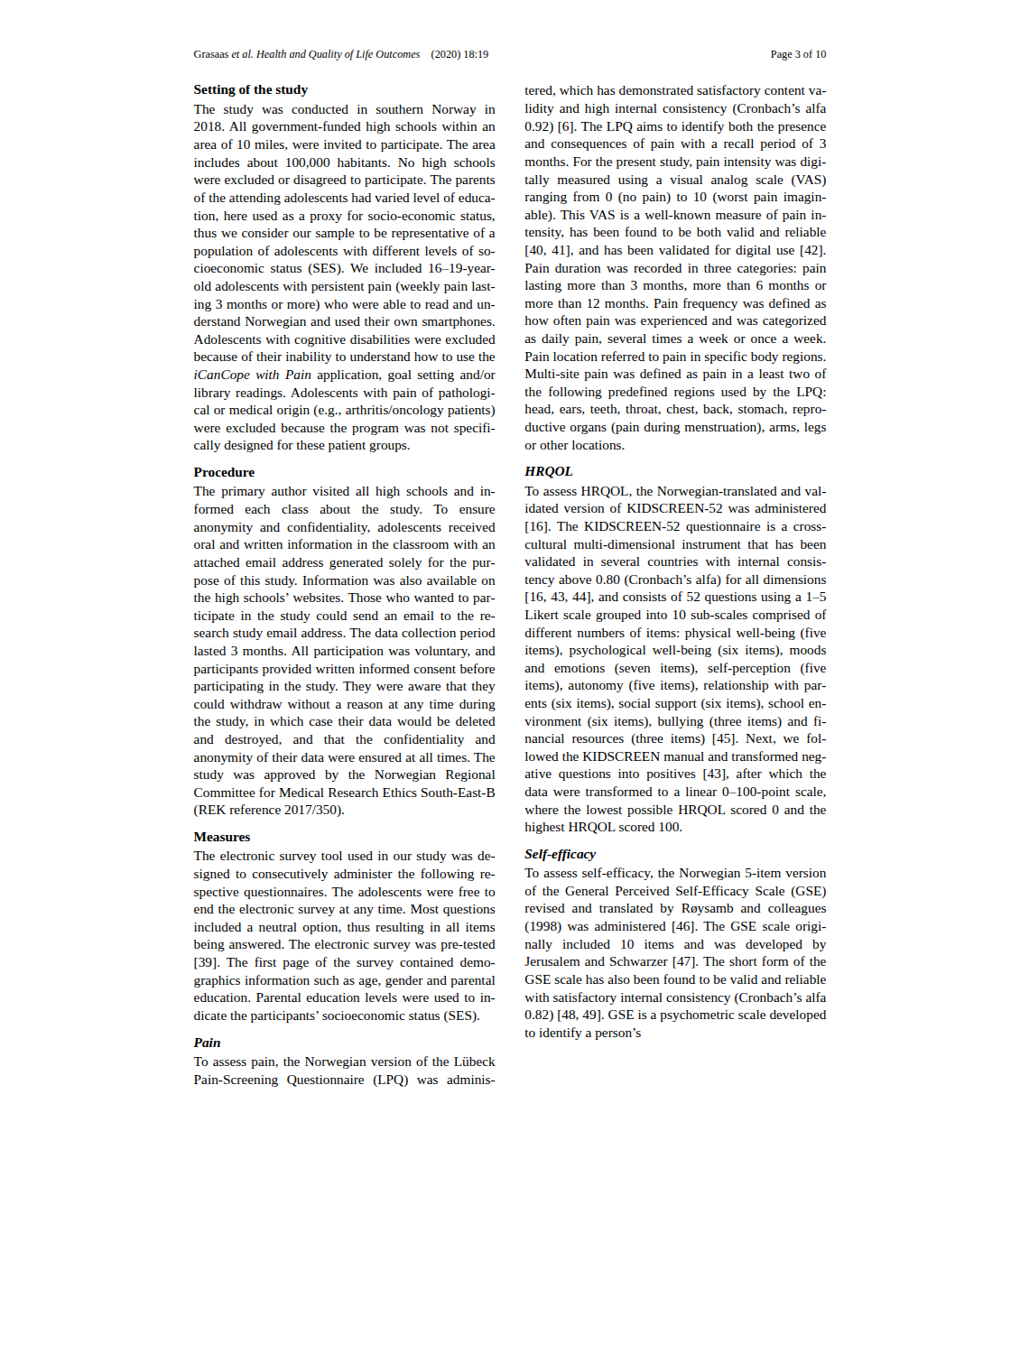Grasaas et al. Health and Quality of Life Outcomes (2020) 18:19
Page 3 of 10
Setting of the study
The study was conducted in southern Norway in 2018. All government-funded high schools within an area of 10 miles, were invited to participate. The area includes about 100,000 habitants. No high schools were excluded or disagreed to participate. The parents of the attending adolescents had varied level of education, here used as a proxy for socio-economic status, thus we consider our sample to be representative of a population of adolescents with different levels of socioeconomic status (SES). We included 16–19-year-old adolescents with persistent pain (weekly pain lasting 3 months or more) who were able to read and understand Norwegian and used their own smartphones. Adolescents with cognitive disabilities were excluded because of their inability to understand how to use the iCanCope with Pain application, goal setting and/or library readings. Adolescents with pain of pathological or medical origin (e.g., arthritis/oncology patients) were excluded because the program was not specifically designed for these patient groups.
Procedure
The primary author visited all high schools and informed each class about the study. To ensure anonymity and confidentiality, adolescents received oral and written information in the classroom with an attached email address generated solely for the purpose of this study. Information was also available on the high schools’ websites. Those who wanted to participate in the study could send an email to the research study email address. The data collection period lasted 3 months. All participation was voluntary, and participants provided written informed consent before participating in the study. They were aware that they could withdraw without a reason at any time during the study, in which case their data would be deleted and destroyed, and that the confidentiality and anonymity of their data were ensured at all times. The study was approved by the Norwegian Regional Committee for Medical Research Ethics South-East-B (REK reference 2017/350).
Measures
The electronic survey tool used in our study was designed to consecutively administer the following respective questionnaires. The adolescents were free to end the electronic survey at any time. Most questions included a neutral option, thus resulting in all items being answered. The electronic survey was pre-tested [39]. The first page of the survey contained demographics information such as age, gender and parental education. Parental education levels were used to indicate the participants’ socioeconomic status (SES).
Pain
To assess pain, the Norwegian version of the Lübeck Pain-Screening Questionnaire (LPQ) was administered, which has demonstrated satisfactory content validity and high internal consistency (Cronbach’s alfa 0.92) [6]. The LPQ aims to identify both the presence and consequences of pain with a recall period of 3 months. For the present study, pain intensity was digitally measured using a visual analog scale (VAS) ranging from 0 (no pain) to 10 (worst pain imaginable). This VAS is a well-known measure of pain intensity, has been found to be both valid and reliable [40, 41], and has been validated for digital use [42]. Pain duration was recorded in three categories: pain lasting more than 3 months, more than 6 months or more than 12 months. Pain frequency was defined as how often pain was experienced and was categorized as daily pain, several times a week or once a week. Pain location referred to pain in specific body regions. Multi-site pain was defined as pain in a least two of the following predefined regions used by the LPQ: head, ears, teeth, throat, chest, back, stomach, reproductive organs (pain during menstruation), arms, legs or other locations.
HRQOL
To assess HRQOL, the Norwegian-translated and validated version of KIDSCREEN-52 was administered [16]. The KIDSCREEN-52 questionnaire is a cross-cultural multi-dimensional instrument that has been validated in several countries with internal consistency above 0.80 (Cronbach’s alfa) for all dimensions [16, 43, 44], and consists of 52 questions using a 1–5 Likert scale grouped into 10 sub-scales comprised of different numbers of items: physical well-being (five items), psychological well-being (six items), moods and emotions (seven items), self-perception (five items), autonomy (five items), relationship with parents (six items), social support (six items), school environment (six items), bullying (three items) and financial resources (three items) [45]. Next, we followed the KIDSCREEN manual and transformed negative questions into positives [43], after which the data were transformed to a linear 0–100-point scale, where the lowest possible HRQOL scored 0 and the highest HRQOL scored 100.
Self-efficacy
To assess self-efficacy, the Norwegian 5-item version of the General Perceived Self-Efficacy Scale (GSE) revised and translated by Røysamb and colleagues (1998) was administered [46]. The GSE scale originally included 10 items and was developed by Jerusalem and Schwarzer [47]. The short form of the GSE scale has also been found to be valid and reliable with satisfactory internal consistency (Cronbach’s alfa 0.82) [48, 49]. GSE is a psychometric scale developed to identify a person’s